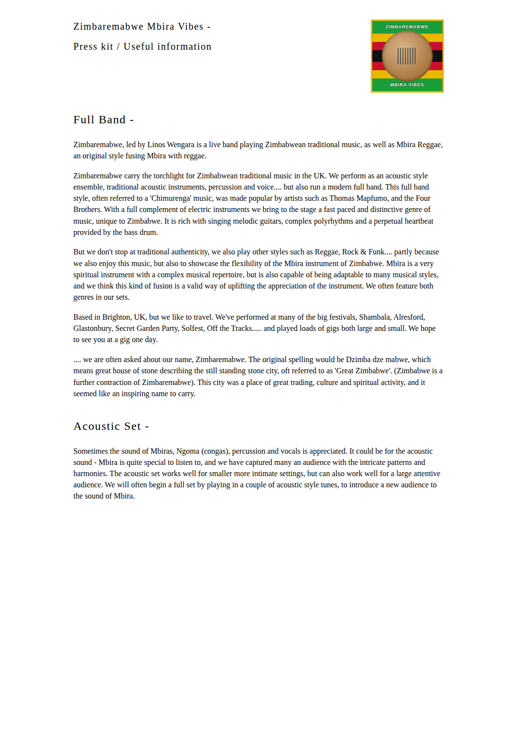Zimbaremabwe Mbira Vibes -
Press kit / Useful information
ZIMBAREMABWE MBIRA VIBES
Full Band -
Zimbaremabwe, led by Linos Wengara is a live band playing Zimbabwean traditional music, as well as Mbira Reggae, an original style fusing Mbira with reggae.
Zimbaremabwe carry the torchlight for Zimbabwean traditional music in the UK. We perform as an acoustic style ensemble, traditional acoustic instruments, percussion and voice.... but also run a modern full band. This full band style, often referred to a 'Chimurenga' music, was made popular by artists such as Thomas Mapfumo, and the Four Brothers. With a full complement of electric instruments we bring to the stage a fast paced and distinctive genre of music, unique to Zimbabwe. It is rich with singing melodic guitars, complex polyrhythms and a perpetual heartbeat provided by the bass drum.
But we don't stop at traditional authenticity, we also play other styles such as Reggae, Rock & Funk.... partly because we also enjoy this music, but also to showcase the flexibility of the Mbira instrument of Zimbabwe. Mbira is a very spiritual instrument with a complex musical repertoire, but is also capable of being adaptable to many musical styles, and we think this kind of fusion is a valid way of uplifting the appreciation of the instrument. We often feature both genres in our sets.
Based in Brighton, UK, but we like to travel. We've performed at many of the big festivals, Shambala, Alresford, Glastonbury, Secret Garden Party, Solfest, Off the Tracks..... and played loads of gigs both large and small. We hope to see you at a gig one day.
.... we are often asked about our name, Zimbaremabwe. The original spelling would be Dzimba dze mabwe, which means great house of stone describing the still standing stone city, oft referred to as 'Great Zimbabwe'. (Zimbabwe is a further contraction of Zimbaremabwe). This city was a place of great trading, culture and spiritual activity, and it seemed like an inspiring name to carry.
Acoustic Set -
Sometimes the sound of Mbiras, Ngoma (congas), percussion and vocals is appreciated. It could be for the acoustic sound - Mbira is quite special to listen to, and we have captured many an audience with the intricate patterns and harmonies. The acoustic set works well for smaller more intimate settings, but can also work well for a large attentive audience. We will often begin a full set by playing in a couple of acoustic style tunes, to introduce a new audience to the sound of Mbira.